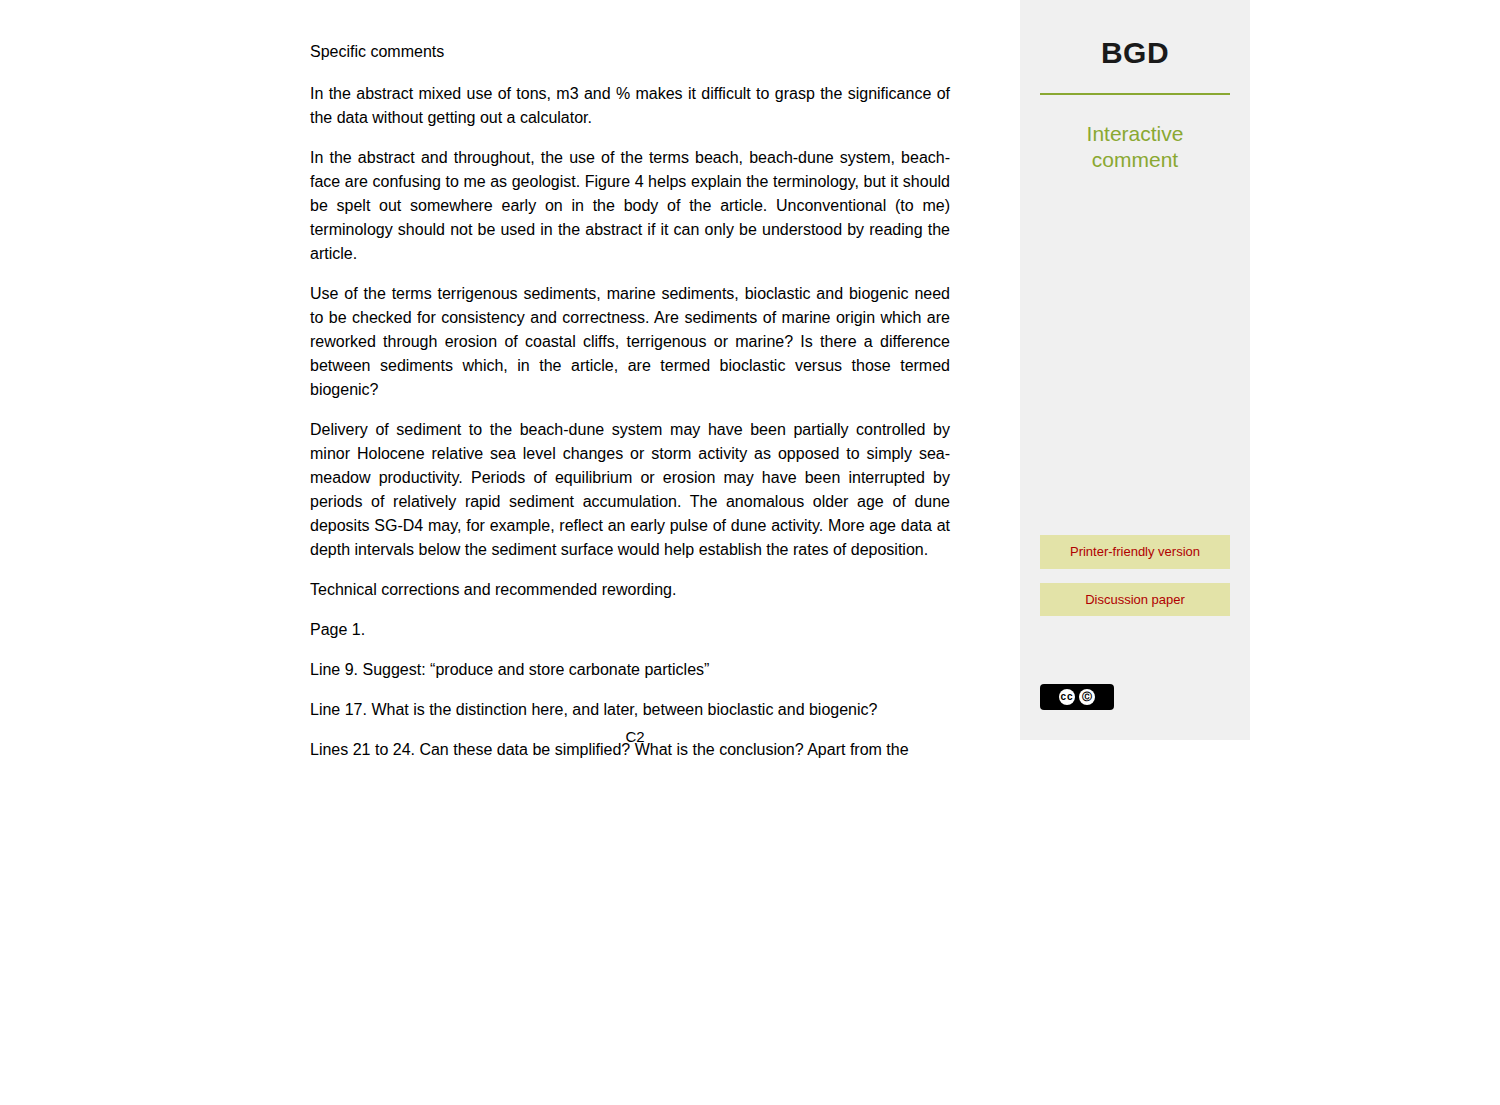Specific comments
In the abstract mixed use of tons, m3 and % makes it difficult to grasp the significance of the data without getting out a calculator.
In the abstract and throughout, the use of the terms beach, beach-dune system, beach-face are confusing to me as geologist. Figure 4 helps explain the terminology, but it should be spelt out somewhere early on in the body of the article. Unconventional (to me) terminology should not be used in the abstract if it can only be understood by reading the article.
Use of the terms terrigenous sediments, marine sediments, bioclastic and biogenic need to be checked for consistency and correctness. Are sediments of marine origin which are reworked through erosion of coastal cliffs, terrigenous or marine? Is there a difference between sediments which, in the article, are termed bioclastic versus those termed biogenic?
Delivery of sediment to the beach-dune system may have been partially controlled by minor Holocene relative sea level changes or storm activity as opposed to simply sea-meadow productivity. Periods of equilibrium or erosion may have been interrupted by periods of relatively rapid sediment accumulation. The anomalous older age of dune deposits SG-D4 may, for example, reflect an early pulse of dune activity. More age data at depth intervals below the sediment surface would help establish the rates of deposition.
Technical corrections and recommended rewording.
Page 1.
Line 9. Suggest: “produce and store carbonate particles”
Line 17. What is the distinction here, and later, between bioclastic and biogenic?
Lines 21 to 24. Can these data be simplified? What is the conclusion? Apart from the
C2
BGD
Interactive
comment
Printer-friendly version Discussion paper
ccⒸ